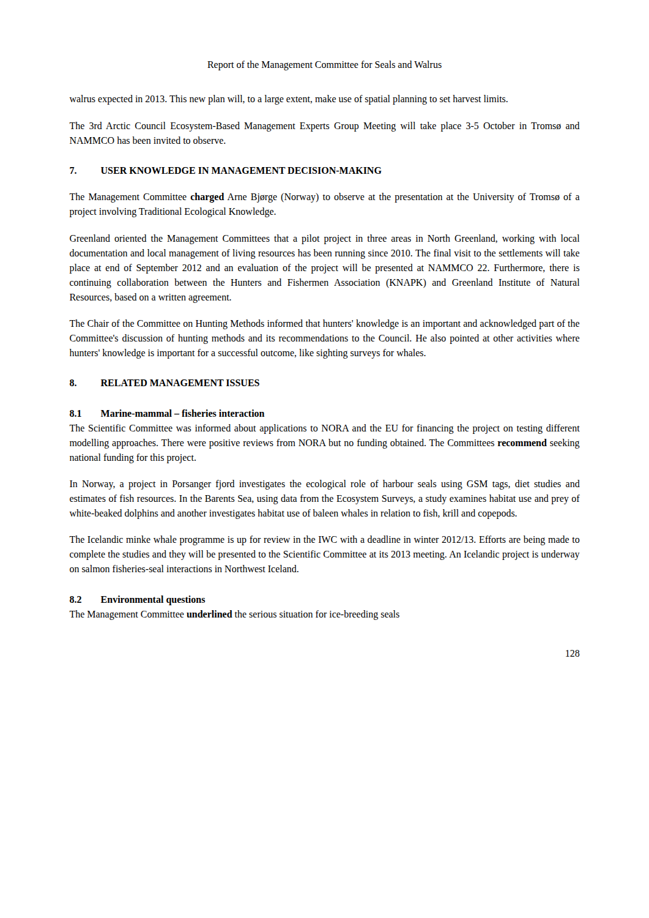Report of the Management Committee for Seals and Walrus
walrus expected in 2013. This new plan will, to a large extent, make use of spatial planning to set harvest limits.
The 3rd Arctic Council Ecosystem-Based Management Experts Group Meeting will take place 3-5 October in Tromsø and NAMMCO has been invited to observe.
7. USER KNOWLEDGE IN MANAGEMENT DECISION-MAKING
The Management Committee charged Arne Bjørge (Norway) to observe at the presentation at the University of Tromsø of a project involving Traditional Ecological Knowledge.
Greenland oriented the Management Committees that a pilot project in three areas in North Greenland, working with local documentation and local management of living resources has been running since 2010. The final visit to the settlements will take place at end of September 2012 and an evaluation of the project will be presented at NAMMCO 22. Furthermore, there is continuing collaboration between the Hunters and Fishermen Association (KNAPK) and Greenland Institute of Natural Resources, based on a written agreement.
The Chair of the Committee on Hunting Methods informed that hunters' knowledge is an important and acknowledged part of the Committee's discussion of hunting methods and its recommendations to the Council. He also pointed at other activities where hunters' knowledge is important for a successful outcome, like sighting surveys for whales.
8. RELATED MANAGEMENT ISSUES
8.1 Marine-mammal – fisheries interaction
The Scientific Committee was informed about applications to NORA and the EU for financing the project on testing different modelling approaches. There were positive reviews from NORA but no funding obtained. The Committees recommend seeking national funding for this project.
In Norway, a project in Porsanger fjord investigates the ecological role of harbour seals using GSM tags, diet studies and estimates of fish resources. In the Barents Sea, using data from the Ecosystem Surveys, a study examines habitat use and prey of white-beaked dolphins and another investigates habitat use of baleen whales in relation to fish, krill and copepods.
The Icelandic minke whale programme is up for review in the IWC with a deadline in winter 2012/13. Efforts are being made to complete the studies and they will be presented to the Scientific Committee at its 2013 meeting. An Icelandic project is underway on salmon fisheries-seal interactions in Northwest Iceland.
8.2 Environmental questions
The Management Committee underlined the serious situation for ice-breeding seals
128